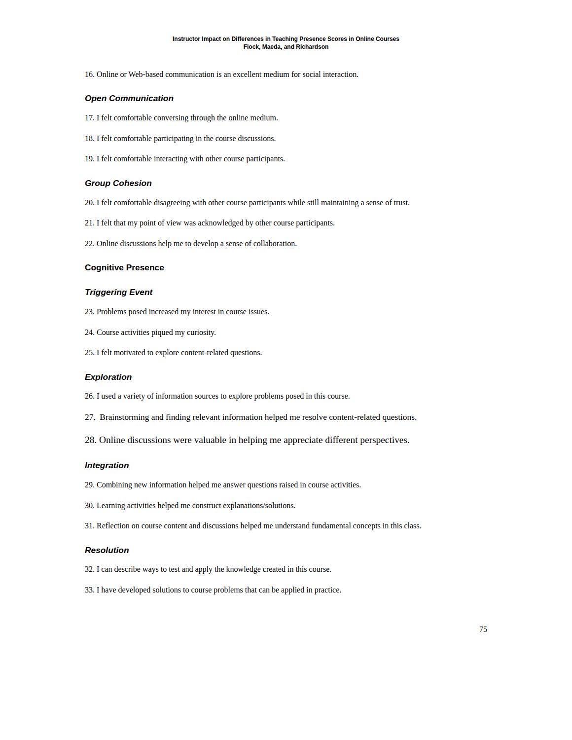Instructor Impact on Differences in Teaching Presence Scores in Online Courses
Fiock, Maeda, and Richardson
16. Online or Web-based communication is an excellent medium for social interaction.
Open Communication
17. I felt comfortable conversing through the online medium.
18. I felt comfortable participating in the course discussions.
19. I felt comfortable interacting with other course participants.
Group Cohesion
20. I felt comfortable disagreeing with other course participants while still maintaining a sense of trust.
21. I felt that my point of view was acknowledged by other course participants.
22. Online discussions help me to develop a sense of collaboration.
Cognitive Presence
Triggering Event
23. Problems posed increased my interest in course issues.
24. Course activities piqued my curiosity.
25. I felt motivated to explore content-related questions.
Exploration
26. I used a variety of information sources to explore problems posed in this course.
27. Brainstorming and finding relevant information helped me resolve content-related questions.
28. Online discussions were valuable in helping me appreciate different perspectives.
Integration
29. Combining new information helped me answer questions raised in course activities.
30. Learning activities helped me construct explanations/solutions.
31. Reflection on course content and discussions helped me understand fundamental concepts in this class.
Resolution
32. I can describe ways to test and apply the knowledge created in this course.
33. I have developed solutions to course problems that can be applied in practice.
75